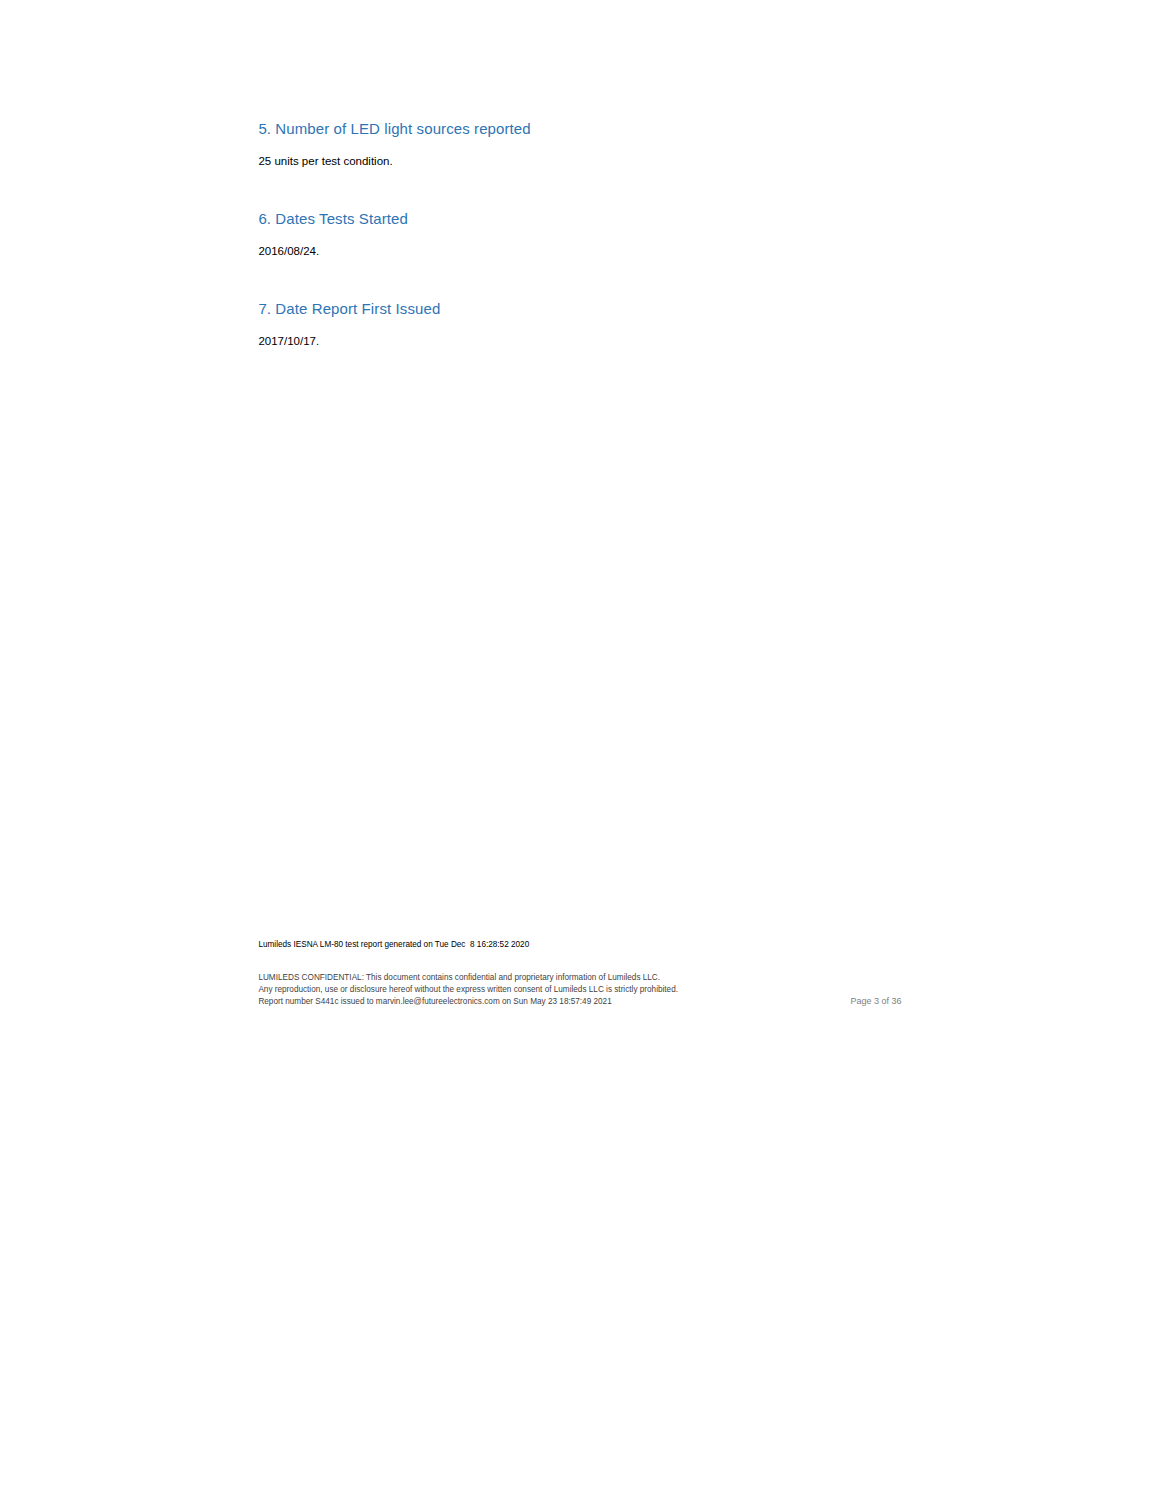5. Number of LED light sources reported
25 units per test condition.
6. Dates Tests Started
2016/08/24.
7. Date Report First Issued
2017/10/17.
Lumileds IESNA LM-80 test report generated on Tue Dec 8 16:28:52 2020
LUMILEDS CONFIDENTIAL: This document contains confidential and proprietary information of Lumileds LLC.
Any reproduction, use or disclosure hereof without the express written consent of Lumileds LLC is strictly prohibited.
Report number S441c issued to marvin.lee@futureelectronics.com on Sun May 23 18:57:49 2021 Page 3 of 36